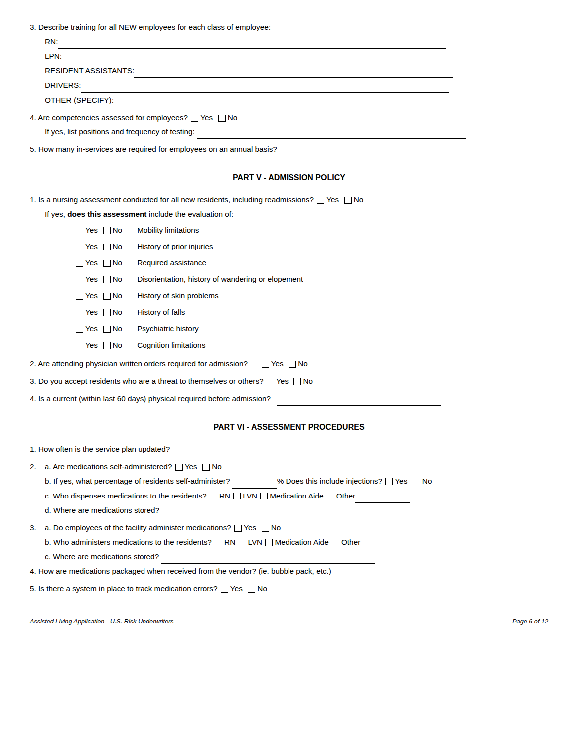3. Describe training for all NEW employees for each class of employee:
RN:
LPN:
RESIDENT ASSISTANTS:
DRIVERS:
OTHER (SPECIFY):
4. Are competencies assessed for employees? Yes No
If yes, list positions and frequency of testing:
5. How many in-services are required for employees on an annual basis?
PART V - ADMISSION POLICY
1. Is a nursing assessment conducted for all new residents, including readmissions? Yes No
If yes, does this assessment include the evaluation of:
| Yes No | Mobility limitations |
| Yes No | History of prior injuries |
| Yes No | Required assistance |
| Yes No | Disorientation, history of wandering or elopement |
| Yes No | History of skin problems |
| Yes No | History of falls |
| Yes No | Psychiatric history |
| Yes No | Cognition limitations |
2. Are attending physician written orders required for admission? Yes No
3. Do you accept residents who are a threat to themselves or others? Yes No
4. Is a current (within last 60 days) physical required before admission?
PART VI - ASSESSMENT PROCEDURES
1. How often is the service plan updated?
2. a. Are medications self-administered? Yes No
b. If yes, what percentage of residents self-administer? % Does this include injections? Yes No
c. Who dispenses medications to the residents? RN LVN Medication Aide Other
d. Where are medications stored?
3. a. Do employees of the facility administer medications? Yes No
b. Who administers medications to the residents? RN LVN Medication Aide Other
c. Where are medications stored?
4. How are medications packaged when received from the vendor? (ie. bubble pack, etc.)
5. Is there a system in place to track medication errors? Yes No
Assisted Living Application - U.S. Risk Underwriters Page 6 of 12